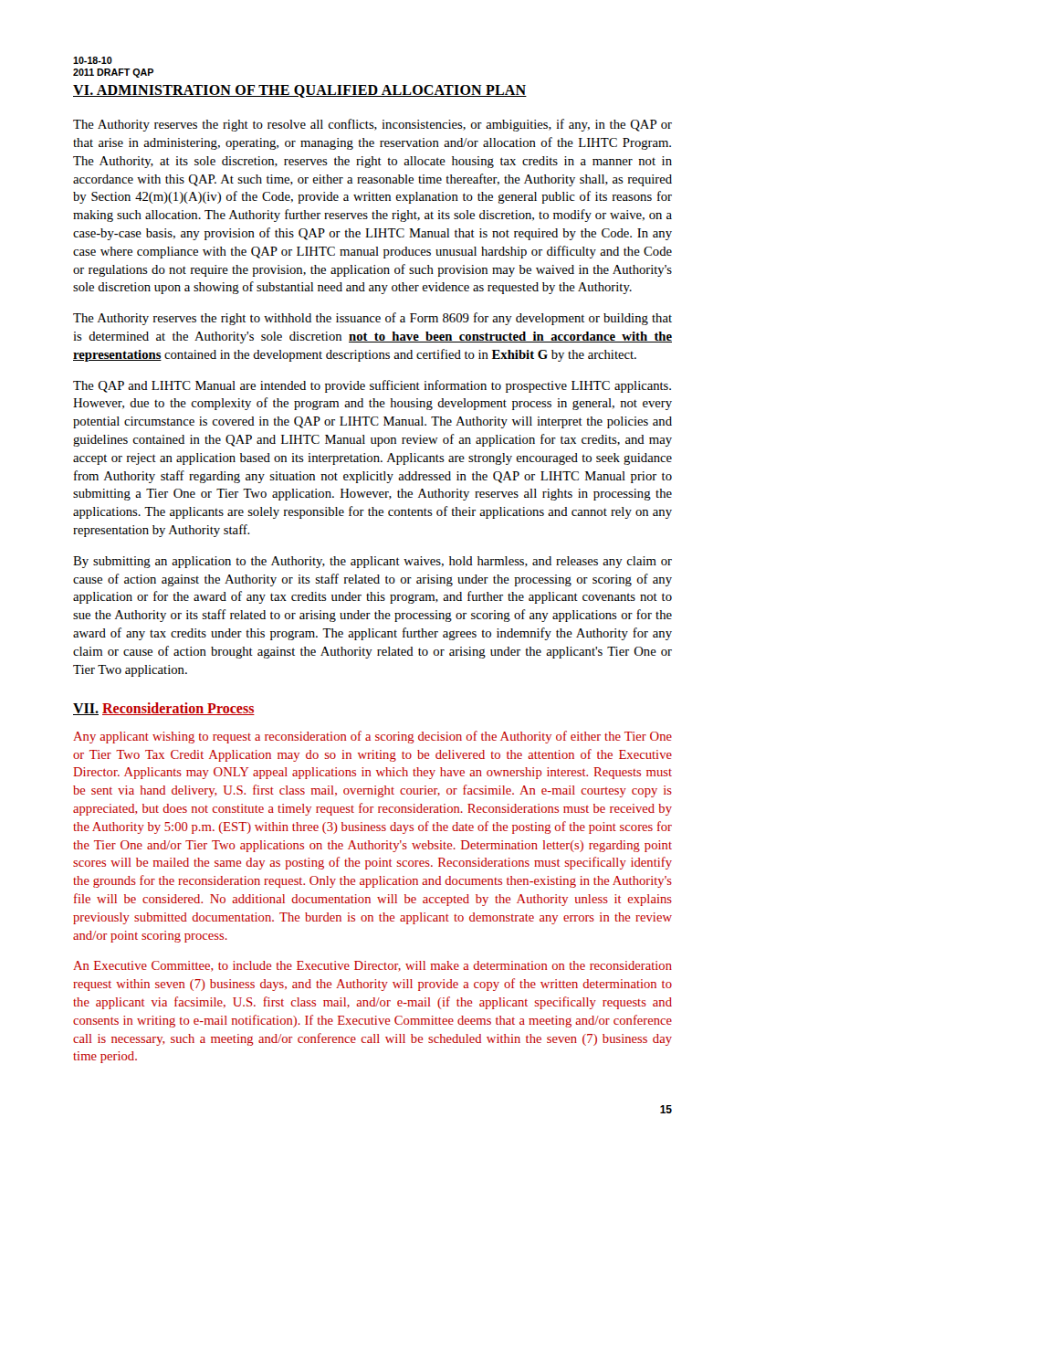10-18-10
2011 DRAFT QAP
VI. ADMINISTRATION OF THE QUALIFIED ALLOCATION PLAN
The Authority reserves the right to resolve all conflicts, inconsistencies, or ambiguities, if any, in the QAP or that arise in administering, operating, or managing the reservation and/or allocation of the LIHTC Program. The Authority, at its sole discretion, reserves the right to allocate housing tax credits in a manner not in accordance with this QAP. At such time, or either a reasonable time thereafter, the Authority shall, as required by Section 42(m)(1)(A)(iv) of the Code, provide a written explanation to the general public of its reasons for making such allocation. The Authority further reserves the right, at its sole discretion, to modify or waive, on a case-by-case basis, any provision of this QAP or the LIHTC Manual that is not required by the Code. In any case where compliance with the QAP or LIHTC manual produces unusual hardship or difficulty and the Code or regulations do not require the provision, the application of such provision may be waived in the Authority's sole discretion upon a showing of substantial need and any other evidence as requested by the Authority.
The Authority reserves the right to withhold the issuance of a Form 8609 for any development or building that is determined at the Authority's sole discretion not to have been constructed in accordance with the representations contained in the development descriptions and certified to in Exhibit G by the architect.
The QAP and LIHTC Manual are intended to provide sufficient information to prospective LIHTC applicants. However, due to the complexity of the program and the housing development process in general, not every potential circumstance is covered in the QAP or LIHTC Manual. The Authority will interpret the policies and guidelines contained in the QAP and LIHTC Manual upon review of an application for tax credits, and may accept or reject an application based on its interpretation. Applicants are strongly encouraged to seek guidance from Authority staff regarding any situation not explicitly addressed in the QAP or LIHTC Manual prior to submitting a Tier One or Tier Two application. However, the Authority reserves all rights in processing the applications. The applicants are solely responsible for the contents of their applications and cannot rely on any representation by Authority staff.
By submitting an application to the Authority, the applicant waives, hold harmless, and releases any claim or cause of action against the Authority or its staff related to or arising under the processing or scoring of any application or for the award of any tax credits under this program, and further the applicant covenants not to sue the Authority or its staff related to or arising under the processing or scoring of any applications or for the award of any tax credits under this program. The applicant further agrees to indemnify the Authority for any claim or cause of action brought against the Authority related to or arising under the applicant's Tier One or Tier Two application.
VII. Reconsideration Process
Any applicant wishing to request a reconsideration of a scoring decision of the Authority of either the Tier One or Tier Two Tax Credit Application may do so in writing to be delivered to the attention of the Executive Director. Applicants may ONLY appeal applications in which they have an ownership interest. Requests must be sent via hand delivery, U.S. first class mail, overnight courier, or facsimile. An e-mail courtesy copy is appreciated, but does not constitute a timely request for reconsideration. Reconsiderations must be received by the Authority by 5:00 p.m. (EST) within three (3) business days of the date of the posting of the point scores for the Tier One and/or Tier Two applications on the Authority's website. Determination letter(s) regarding point scores will be mailed the same day as posting of the point scores. Reconsiderations must specifically identify the grounds for the reconsideration request. Only the application and documents then-existing in the Authority's file will be considered. No additional documentation will be accepted by the Authority unless it explains previously submitted documentation. The burden is on the applicant to demonstrate any errors in the review and/or point scoring process.
An Executive Committee, to include the Executive Director, will make a determination on the reconsideration request within seven (7) business days, and the Authority will provide a copy of the written determination to the applicant via facsimile, U.S. first class mail, and/or e-mail (if the applicant specifically requests and consents in writing to e-mail notification). If the Executive Committee deems that a meeting and/or conference call is necessary, such a meeting and/or conference call will be scheduled within the seven (7) business day time period.
15